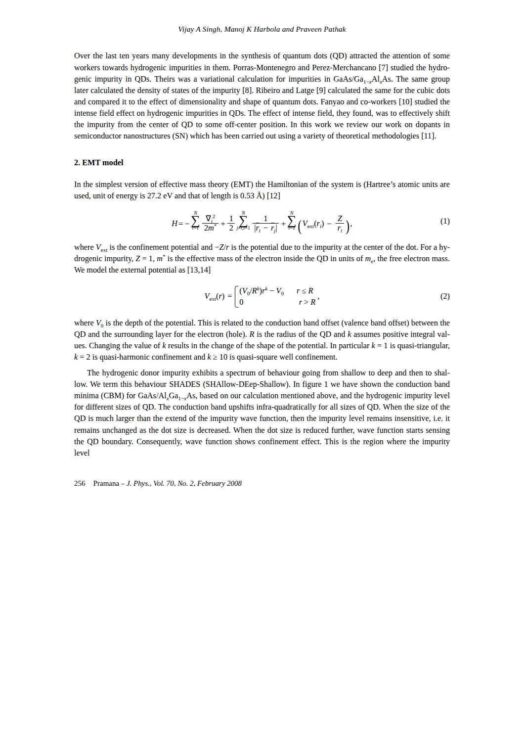Vijay A Singh, Manoj K Harbola and Praveen Pathak
Over the last ten years many developments in the synthesis of quantum dots (QD) attracted the attention of some workers towards hydrogenic impurities in them. Porras-Montenegro and Perez-Merchancano [7] studied the hydrogenic impurity in QDs. Theirs was a variational calculation for impurities in GaAs/Ga1−xAlxAs. The same group later calculated the density of states of the impurity [8]. Ribeiro and Latge [9] calculated the same for the cubic dots and compared it to the effect of dimensionality and shape of quantum dots. Fanyao and co-workers [10] studied the intense field effect on hydrogenic impurities in QDs. The effect of intense field, they found, was to effectively shift the impurity from the center of QD to some off-center position. In this work we review our work on dopants in semiconductor nanostructures (SN) which has been carried out using a variety of theoretical methodologies [11].
2. EMT model
In the simplest version of effective mass theory (EMT) the Hamiltonian of the system is (Hartree’s atomic units are used, unit of energy is 27.2 eV and that of length is 0.53 Å) [12]
H=−N∑i=1∇i22m*+12 N∑j≠i,i=11|ri − rj|+N∑i=1(Vext(ri) − Zri), (1)
where Vext is the confinement potential and −Z/r is the potential due to the impurity at the center of the dot. For a hydrogenic impurity, Z = 1, m* is the effective mass of the electron inside the QD in units of me, the free electron mass. We model the external potential as [13,14]
Vext(r) = (V0/Rk)rk − V0r ≤ R 0r > R , (2)
where V0 is the depth of the potential. This is related to the conduction band offset (valence band offset) between the QD and the surrounding layer for the electron (hole). R is the radius of the QD and k assumes positive integral values. Changing the value of k results in the change of the shape of the potential. In particular k = 1 is quasi-triangular, k = 2 is quasi-harmonic confinement and k ≥ 10 is quasi-square well confinement.
The hydrogenic donor impurity exhibits a spectrum of behaviour going from shallow to deep and then to shallow. We term this behaviour SHADES (SHAllow-DEep-Shallow). In figure 1 we have shown the conduction band minima (CBM) for GaAs/AlxGa1−xAs, based on our calculation mentioned above, and the hydrogenic impurity level for different sizes of QD. The conduction band upshifts infra-quadratically for all sizes of QD. When the size of the QD is much larger than the extend of the impurity wave function, then the impurity level remains insensitive, i.e. it remains unchanged as the dot size is decreased. When the dot size is reduced further, wave function starts sensing the QD boundary. Consequently, wave function shows confinement effect. This is the region where the impurity level
256 Pramana – J. Phys., Vol. 70, No. 2, February 2008